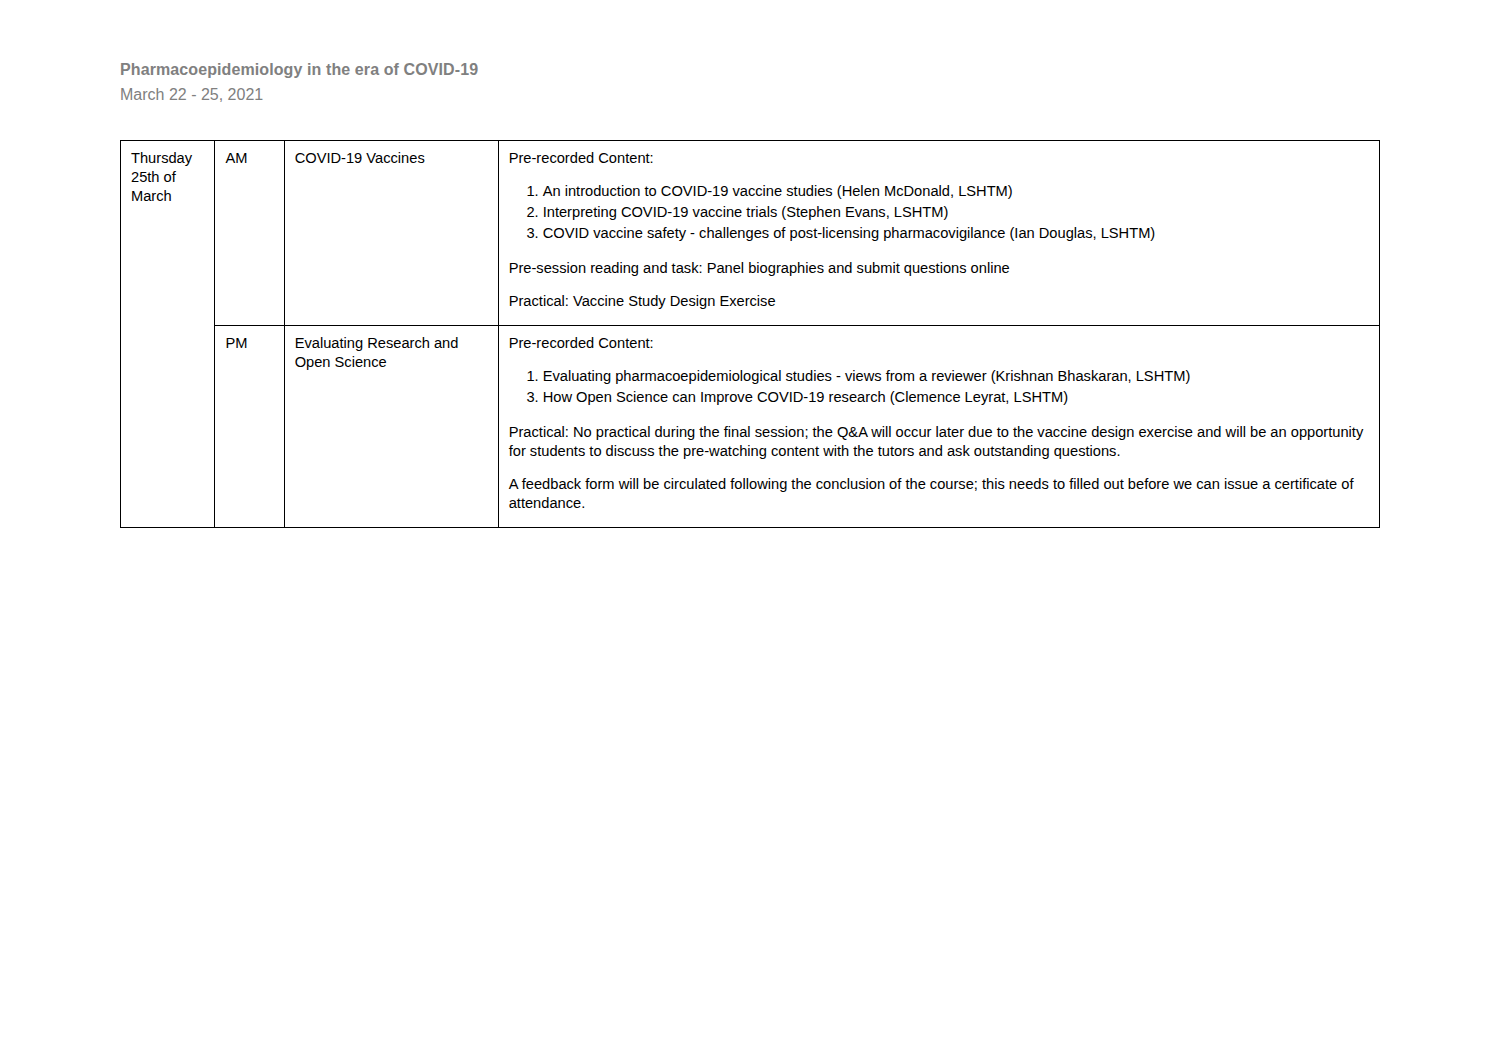Pharmacoepidemiology in the era of COVID-19
March 22 - 25, 2021
| Thursday 25th of March | AM | COVID-19 Vaccines | Pre-recorded Content: An introduction to COVID-19 vaccine studies (Helen McDonald, LSHTM) Interpreting COVID-19 vaccine trials (Stephen Evans, LSHTM) COVID vaccine safety - challenges of post-licensing pharmacovigilance (Ian Douglas, LSHTM) Pre-session reading and task: Panel biographies and submit questions online Practical: Vaccine Study Design Exercise |
| PM | Evaluating Research and Open Science | Pre-recorded Content: Evaluating pharmacoepidemiological studies - views from a reviewer (Krishnan Bhaskaran, LSHTM) How Open Science can Improve COVID-19 research (Clemence Leyrat, LSHTM) Practical: No practical during the final session; the Q&A will occur later due to the vaccine design exercise and will be an opportunity for students to discuss the pre-watching content with the tutors and ask outstanding questions. A feedback form will be circulated following the conclusion of the course; this needs to filled out before we can issue a certificate of attendance. |